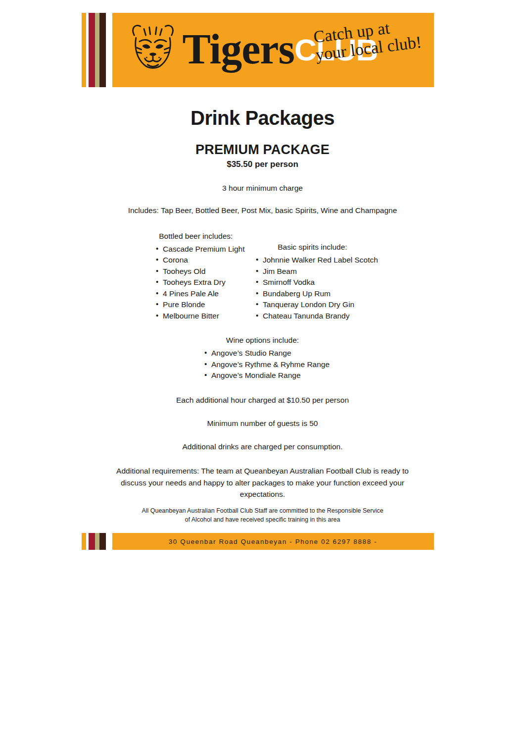Tigers CLUB
Catch up at
your local club!
Drink Packages
PREMIUM PACKAGE
$35.50 per person
3 hour minimum charge
Includes: Tap Beer, Bottled Beer, Post Mix, basic Spirits, Wine and Champagne
Bottled beer includes:
Cascade Premium Light
Corona
Tooheys Old
Tooheys Extra Dry
4 Pines Pale Ale
Pure Blonde
Melbourne Bitter
Basic spirits include:
Johnnie Walker Red Label Scotch
Jim Beam
Smirnoff Vodka
Bundaberg Up Rum
Tanqueray London Dry Gin
Chateau Tanunda Brandy
Wine options include:
Angove’s Studio Range
Angove’s Rythme & Ryhme Range
Angove’s Mondiale Range
Each additional hour charged at $10.50 per person
Minimum number of guests is 50
Additional drinks are charged per consumption.
Additional requirements: The team at Queanbeyan Australian Football Club is ready to discuss your needs and happy to alter packages to make your function exceed your expectations.
All Queanbeyan Australian Football Club Staff are committed to the Responsible Service
of Alcohol and have received specific training in this area
30 Queenbar Road Queanbeyan - Phone 02 6297 8888 -